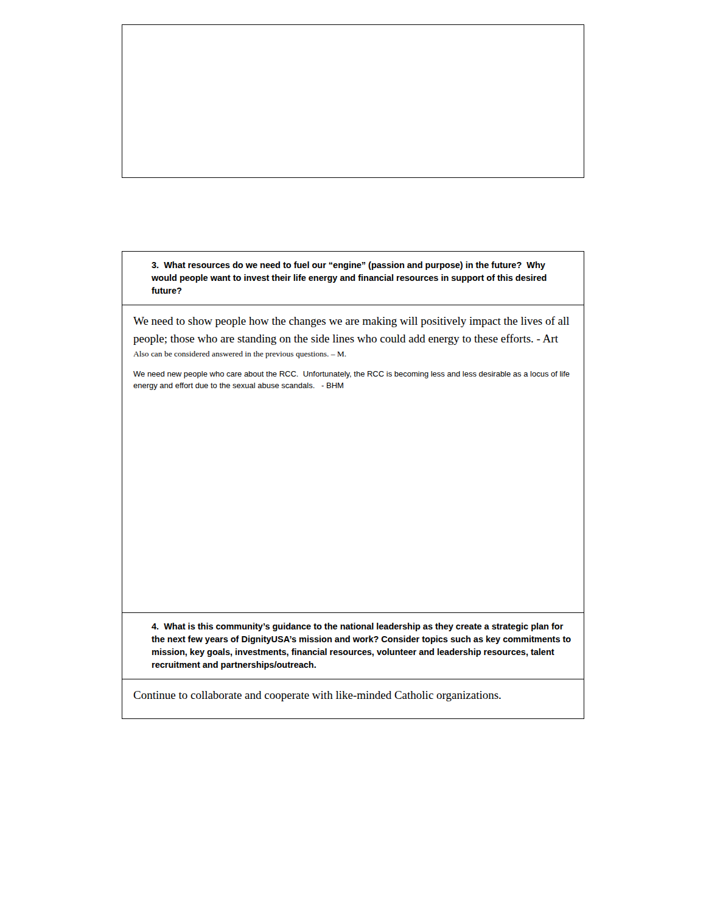| 3. What resources do we need to fuel our “engine” (passion and purpose) in the future? Why would people want to invest their life energy and financial resources in support of this desired future? |
| We need to show people how the changes we are making will positively impact the lives of all people; those who are standing on the side lines who could add energy to these efforts. - Art Also can be considered answered in the previous questions. – M. We need new people who care about the RCC. Unfortunately, the RCC is becoming less and less desirable as a locus of life energy and effort due to the sexual abuse scandals. - BHM |
| 4. What is this community’s guidance to the national leadership as they create a strategic plan for the next few years of DignityUSA’s mission and work? Consider topics such as key commitments to mission, key goals, investments, financial resources, volunteer and leadership resources, talent recruitment and partnerships/outreach. |
| Continue to collaborate and cooperate with like-minded Catholic organizations. |